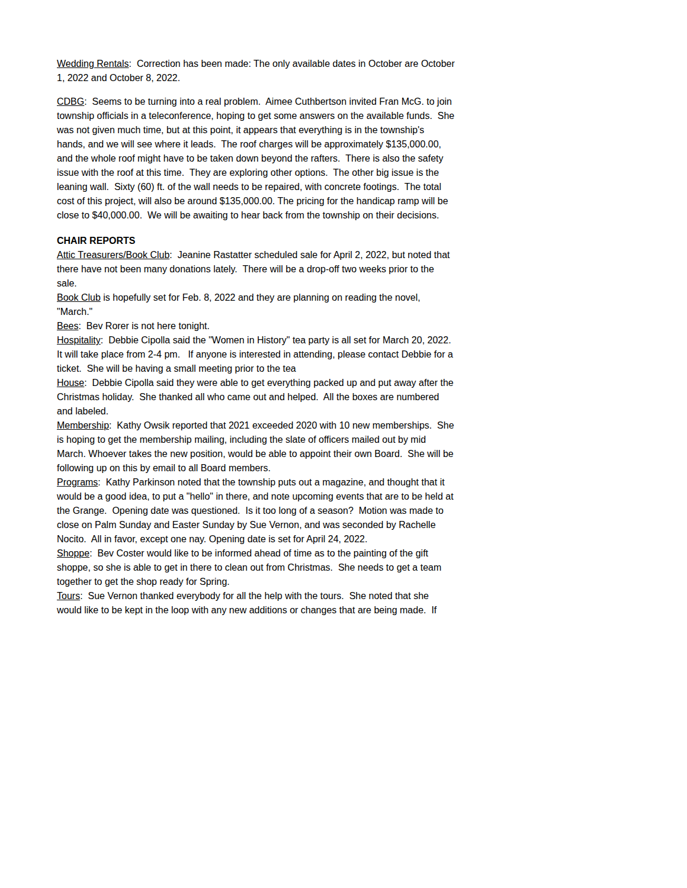Wedding Rentals: Correction has been made: The only available dates in October are October 1, 2022 and October 8, 2022.
CDBG: Seems to be turning into a real problem. Aimee Cuthbertson invited Fran McG. to join township officials in a teleconference, hoping to get some answers on the available funds. She was not given much time, but at this point, it appears that everything is in the township's hands, and we will see where it leads. The roof charges will be approximately $135,000.00, and the whole roof might have to be taken down beyond the rafters. There is also the safety issue with the roof at this time. They are exploring other options. The other big issue is the leaning wall. Sixty (60) ft. of the wall needs to be repaired, with concrete footings. The total cost of this project, will also be around $135,000.00. The pricing for the handicap ramp will be close to $40,000.00. We will be awaiting to hear back from the township on their decisions.
CHAIR REPORTS
Attic Treasurers/Book Club: Jeanine Rastatter scheduled sale for April 2, 2022, but noted that there have not been many donations lately. There will be a drop-off two weeks prior to the sale.
Book Club is hopefully set for Feb. 8, 2022 and they are planning on reading the novel, "March."
Bees: Bev Rorer is not here tonight.
Hospitality: Debbie Cipolla said the "Women in History" tea party is all set for March 20, 2022. It will take place from 2-4 pm. If anyone is interested in attending, please contact Debbie for a ticket. She will be having a small meeting prior to the tea
House: Debbie Cipolla said they were able to get everything packed up and put away after the Christmas holiday. She thanked all who came out and helped. All the boxes are numbered and labeled.
Membership: Kathy Owsik reported that 2021 exceeded 2020 with 10 new memberships. She is hoping to get the membership mailing, including the slate of officers mailed out by mid March. Whoever takes the new position, would be able to appoint their own Board. She will be following up on this by email to all Board members.
Programs: Kathy Parkinson noted that the township puts out a magazine, and thought that it would be a good idea, to put a "hello" in there, and note upcoming events that are to be held at the Grange. Opening date was questioned. Is it too long of a season? Motion was made to close on Palm Sunday and Easter Sunday by Sue Vernon, and was seconded by Rachelle Nocito. All in favor, except one nay. Opening date is set for April 24, 2022.
Shoppe: Bev Coster would like to be informed ahead of time as to the painting of the gift shoppe, so she is able to get in there to clean out from Christmas. She needs to get a team together to get the shop ready for Spring.
Tours: Sue Vernon thanked everybody for all the help with the tours. She noted that she would like to be kept in the loop with any new additions or changes that are being made. If